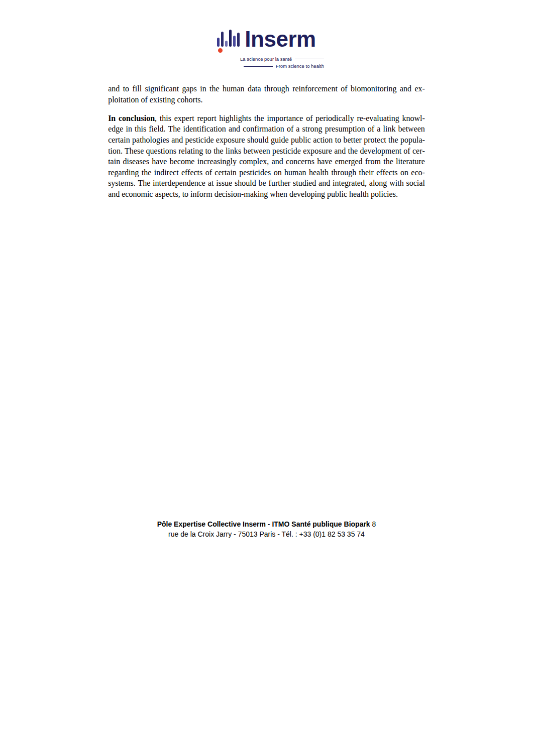Inserm
La science pour la santé
From science to health
and to fill significant gaps in the human data through reinforcement of biomonitoring and exploitation of existing cohorts.
In conclusion, this expert report highlights the importance of periodically re-evaluating knowledge in this field. The identification and confirmation of a strong presumption of a link between certain pathologies and pesticide exposure should guide public action to better protect the population. These questions relating to the links between pesticide exposure and the development of certain diseases have become increasingly complex, and concerns have emerged from the literature regarding the indirect effects of certain pesticides on human health through their effects on ecosystems. The interdependence at issue should be further studied and integrated, along with social and economic aspects, to inform decision-making when developing public health policies.
Pôle Expertise Collective Inserm - ITMO Santé publique Biopark 8
rue de la Croix Jarry - 75013 Paris - Tél. : +33 (0)1 82 53 35 74